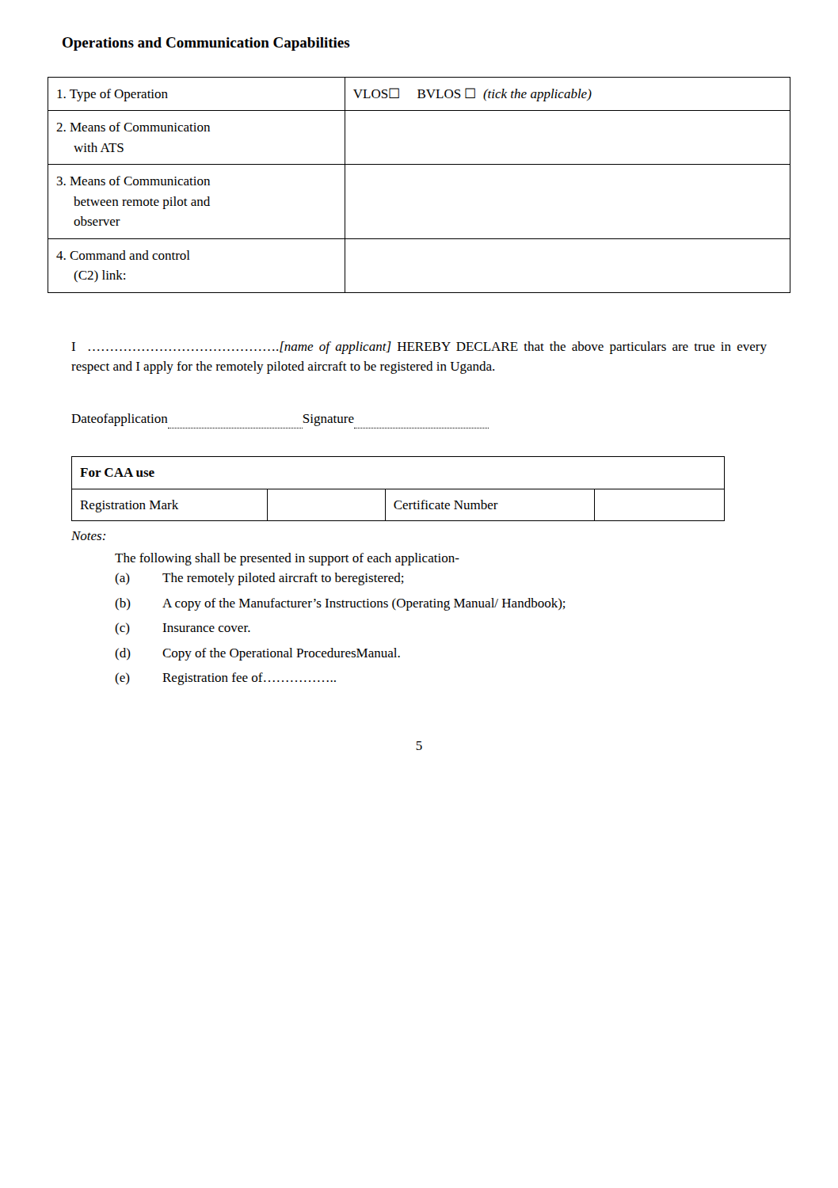Operations and Communication Capabilities
| 1. Type of Operation | VLOS☐ BVLOS ☐ (tick the applicable) |
| 2. Means of Communication with ATS | |
| 3. Means of Communication between remote pilot and observer | |
| 4. Command and control (C2) link: | |
I …………………………………….[name of applicant] HEREBY DECLARE that the above particulars are true in every respect and I apply for the remotely piloted aircraft to be registered in Uganda.
Dateofapplication Signature
| For CAA use |
| Registration Mark | | Certificate Number | |
Notes:
The following shall be presented in support of each application-
(a) The remotely piloted aircraft to beregistered;
(b) A copy of the Manufacturer’s Instructions (Operating Manual/ Handbook);
(c) Insurance cover.
(d) Copy of the Operational ProceduresManual.
(e) Registration fee of……………..
5